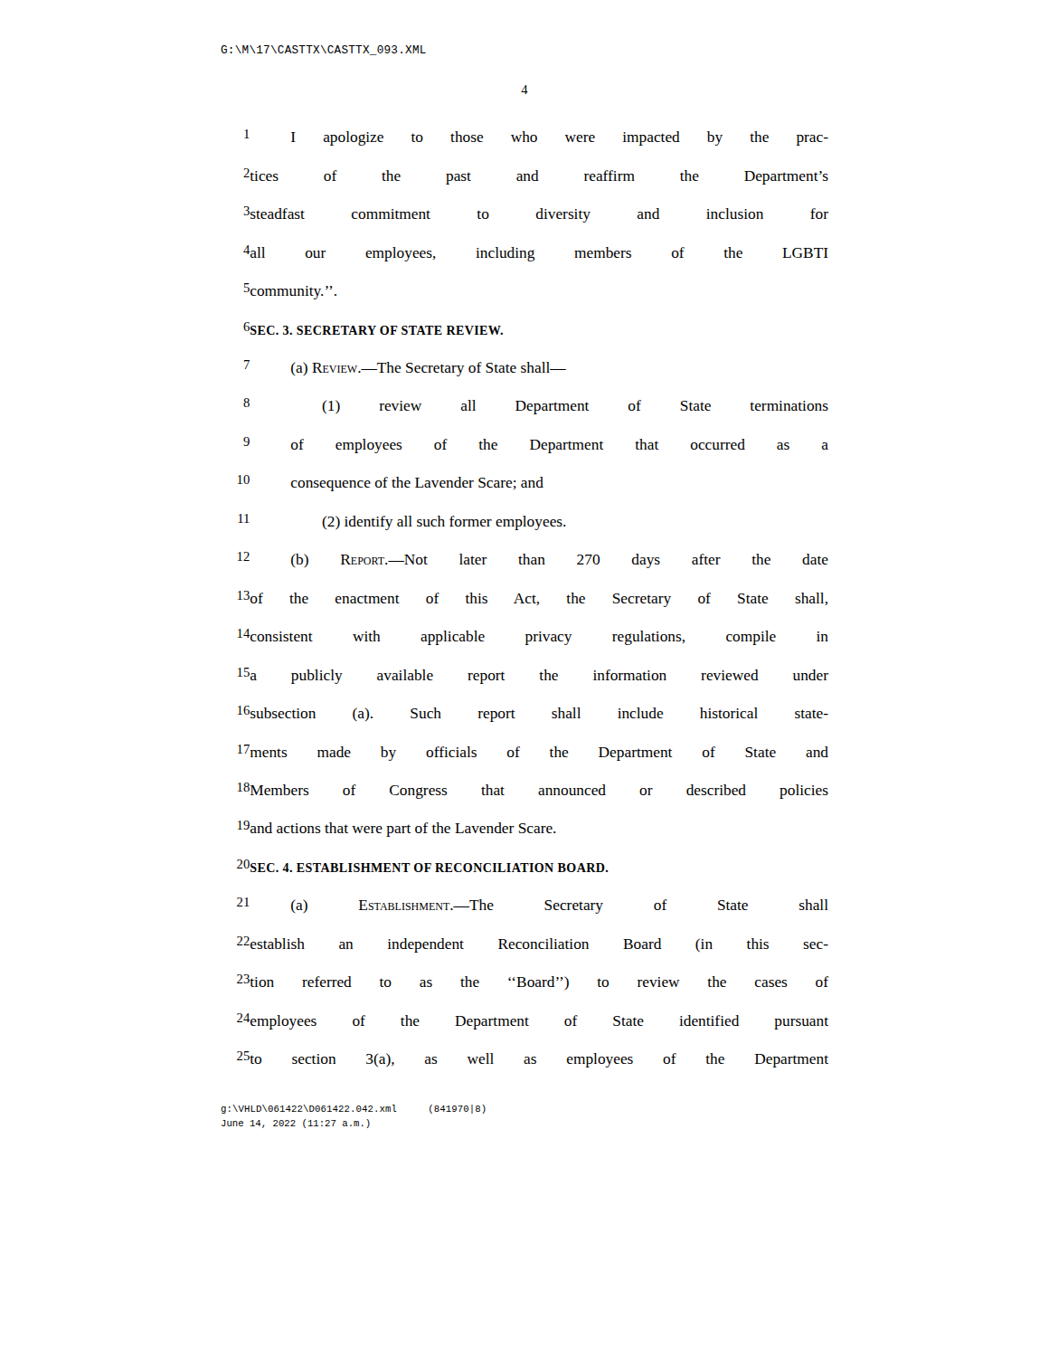G:\M\17\CASTTX\CASTTX_093.XML
4
| 1 | I apologize to those who were impacted by the prac- |
| 2 | tices of the past and reaffirm the Department’s |
| 3 | steadfast commitment to diversity and inclusion for |
| 4 | all our employees, including members of the LGBTI |
| 5 | community.’’. |
| 6 | SEC. 3. SECRETARY OF STATE REVIEW. |
| 7 | (a) Review .—The Secretary of State shall— |
| 8 | (1) review all Department of State terminations |
| 9 | of employees of the Department that occurred as a |
| 10 | consequence of the Lavender Scare; and |
| 11 | (2) identify all such former employees. |
| 12 | (b) Report .—Not later than 270 days after the date |
| 13 | of the enactment of this Act, the Secretary of State shall, |
| 14 | consistent with applicable privacy regulations, compile in |
| 15 | a publicly available report the information reviewed under |
| 16 | subsection (a). Such report shall include historical state- |
| 17 | ments made by officials of the Department of State and |
| 18 | Members of Congress that announced or described policies |
| 19 | and actions that were part of the Lavender Scare. |
| 20 | SEC. 4. ESTABLISHMENT OF RECONCILIATION BOARD. |
| 21 | (a) Establishment .—The Secretary of State shall |
| 22 | establish an independent Reconciliation Board (in this sec- |
| 23 | tion referred to as the ‘‘Board’’) to review the cases of |
| 24 | employees of the Department of State identified pursuant |
| 25 | to section 3(a), as well as employees of the Department |
g:\VHLD\061422\D061422.042.xml (841970|8)
June 14, 2022 (11:27 a.m.)